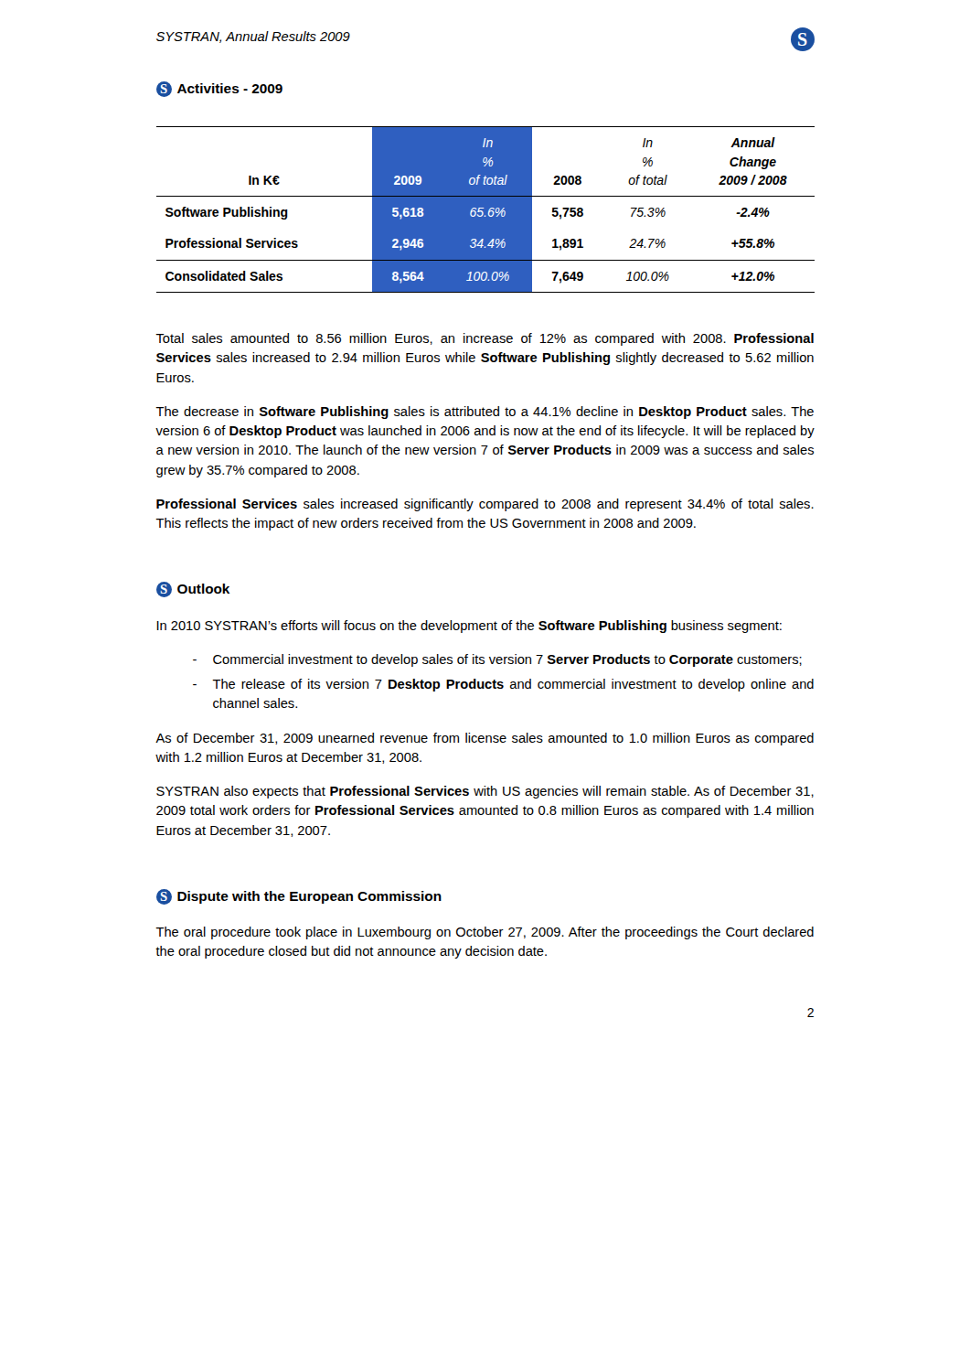SYSTRAN, Annual Results 2009
S
SActivities - 2009
| In K€ | 2009 | In % of total | 2008 | In % of total | Annual Change 2009 / 2008 |
| --- | --- | --- | --- | --- | --- |
| Software Publishing | 5,618 | 65.6% | 5,758 | 75.3% | -2.4% |
| Professional Services | 2,946 | 34.4% | 1,891 | 24.7% | +55.8% |
| Consolidated Sales | 8,564 | 100.0% | 7,649 | 100.0% | +12.0% |
Total sales amounted to 8.56 million Euros, an increase of 12% as compared with 2008. Professional Services sales increased to 2.94 million Euros while Software Publishing slightly decreased to 5.62 million Euros.
The decrease in Software Publishing sales is attributed to a 44.1% decline in Desktop Product sales. The version 6 of Desktop Product was launched in 2006 and is now at the end of its lifecycle. It will be replaced by a new version in 2010. The launch of the new version 7 of Server Products in 2009 was a success and sales grew by 35.7% compared to 2008.
Professional Services sales increased significantly compared to 2008 and represent 34.4% of total sales. This reflects the impact of new orders received from the US Government in 2008 and 2009.
SOutlook
In 2010 SYSTRAN’s efforts will focus on the development of the Software Publishing business segment:
Commercial investment to develop sales of its version 7 Server Products to Corporate customers;
The release of its version 7 Desktop Products and commercial investment to develop online and channel sales.
As of December 31, 2009 unearned revenue from license sales amounted to 1.0 million Euros as compared with 1.2 million Euros at December 31, 2008.
SYSTRAN also expects that Professional Services with US agencies will remain stable. As of December 31, 2009 total work orders for Professional Services amounted to 0.8 million Euros as compared with 1.4 million Euros at December 31, 2007.
SDispute with the European Commission
The oral procedure took place in Luxembourg on October 27, 2009. After the proceedings the Court declared the oral procedure closed but did not announce any decision date.
2